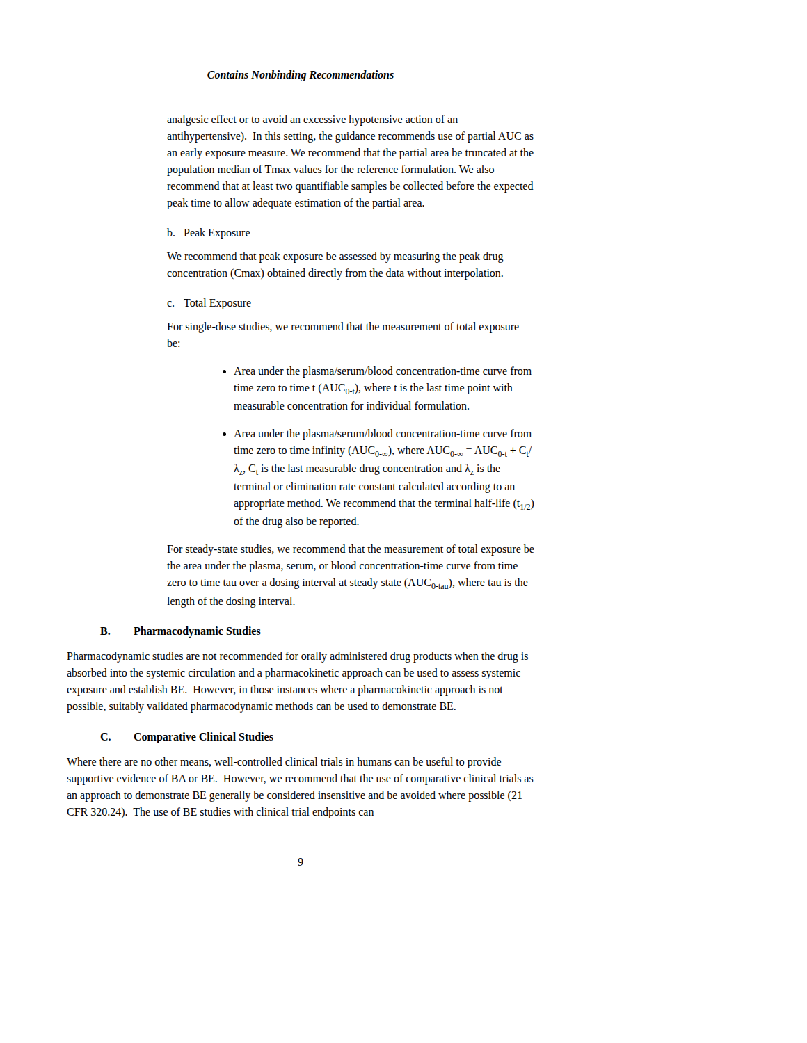Contains Nonbinding Recommendations
analgesic effect or to avoid an excessive hypotensive action of an antihypertensive). In this setting, the guidance recommends use of partial AUC as an early exposure measure. We recommend that the partial area be truncated at the population median of Tmax values for the reference formulation. We also recommend that at least two quantifiable samples be collected before the expected peak time to allow adequate estimation of the partial area.
b. Peak Exposure
We recommend that peak exposure be assessed by measuring the peak drug concentration (Cmax) obtained directly from the data without interpolation.
c. Total Exposure
For single-dose studies, we recommend that the measurement of total exposure be:
Area under the plasma/serum/blood concentration-time curve from time zero to time t (AUC0-t), where t is the last time point with measurable concentration for individual formulation.
Area under the plasma/serum/blood concentration-time curve from time zero to time infinity (AUC0-∞), where AUC0-∞ = AUC0-t + Ct/λz, Ct is the last measurable drug concentration and λz is the terminal or elimination rate constant calculated according to an appropriate method. We recommend that the terminal half-life (t1/2) of the drug also be reported.
For steady-state studies, we recommend that the measurement of total exposure be the area under the plasma, serum, or blood concentration-time curve from time zero to time tau over a dosing interval at steady state (AUC0-tau), where tau is the length of the dosing interval.
B. Pharmacodynamic Studies
Pharmacodynamic studies are not recommended for orally administered drug products when the drug is absorbed into the systemic circulation and a pharmacokinetic approach can be used to assess systemic exposure and establish BE. However, in those instances where a pharmacokinetic approach is not possible, suitably validated pharmacodynamic methods can be used to demonstrate BE.
C. Comparative Clinical Studies
Where there are no other means, well-controlled clinical trials in humans can be useful to provide supportive evidence of BA or BE. However, we recommend that the use of comparative clinical trials as an approach to demonstrate BE generally be considered insensitive and be avoided where possible (21 CFR 320.24). The use of BE studies with clinical trial endpoints can
9